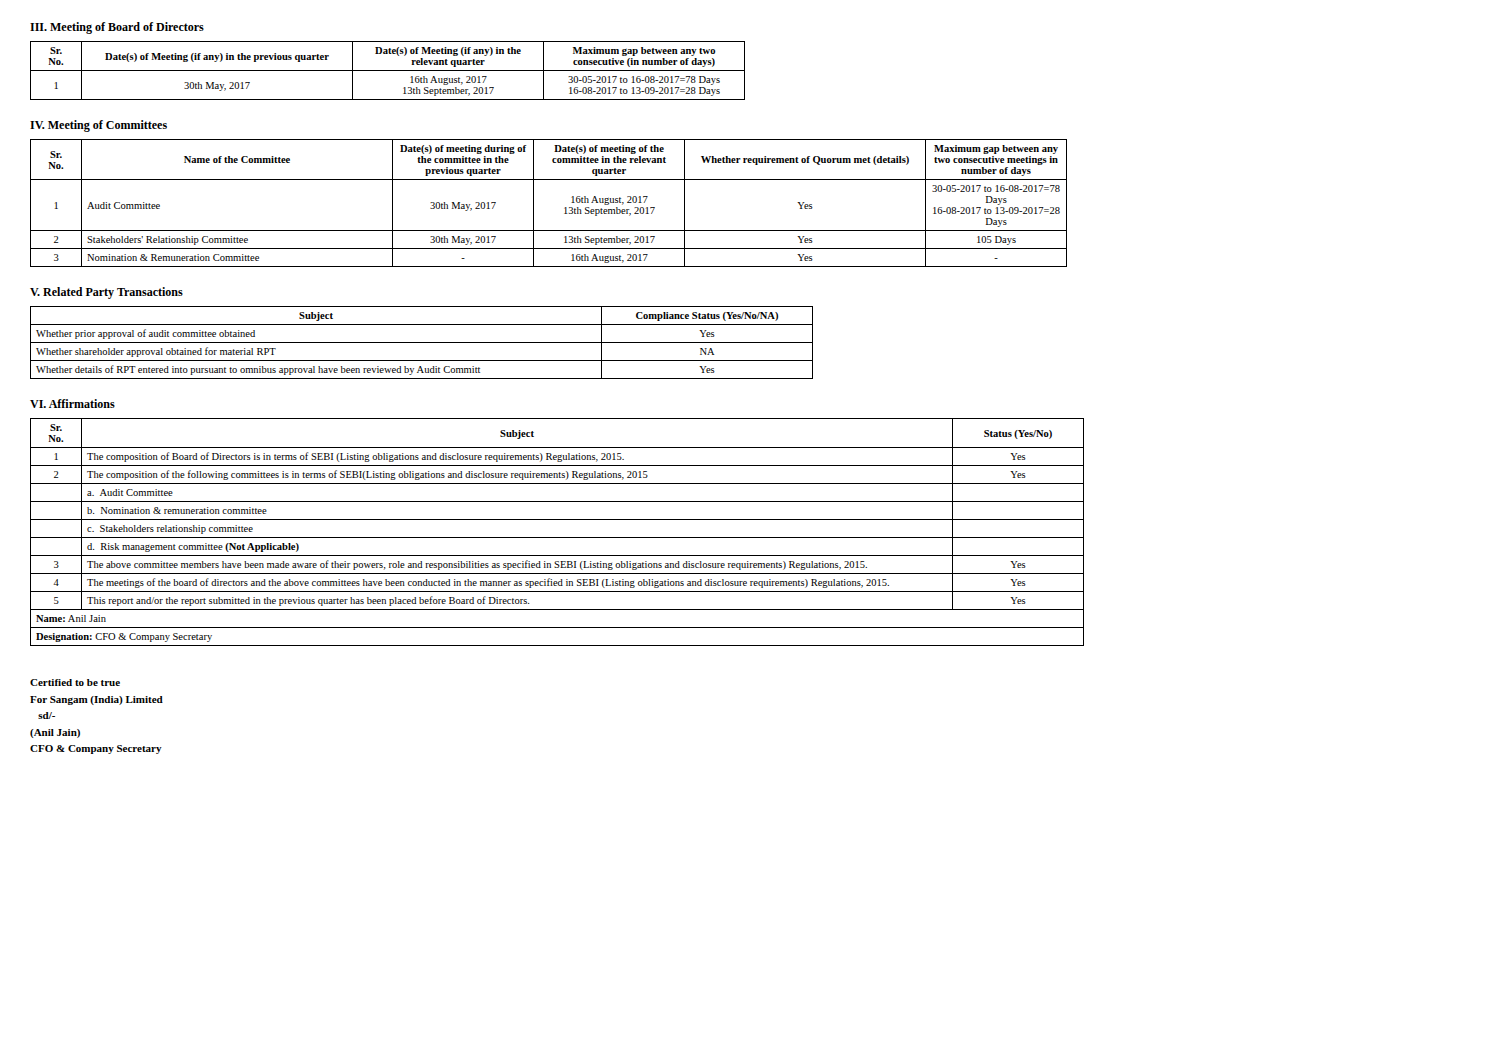III. Meeting of Board of Directors
| Sr. No. | Date(s) of Meeting (if any) in the previous quarter | Date(s) of Meeting (if any) in the relevant quarter | Maximum gap between any two consecutive (in number of days) |
| --- | --- | --- | --- |
| 1 | 30th May, 2017 | 16th August, 2017 13th September, 2017 | 30-05-2017 to 16-08-2017=78 Days 16-08-2017 to 13-09-2017=28 Days |
IV. Meeting of Committees
| Sr. No. | Name of the Committee | Date(s) of meeting during of the committee in the previous quarter | Date(s) of meeting of the committee in the relevant quarter | Whether requirement of Quorum met (details) | Maximum gap between any two consecutive meetings in number of days |
| --- | --- | --- | --- | --- | --- |
| 1 | Audit Committee | 30th May, 2017 | 16th August, 2017 13th September, 2017 | Yes | 30-05-2017 to 16-08-2017=78 Days 16-08-2017 to 13-09-2017=28 Days |
| 2 | Stakeholders' Relationship Committee | 30th May, 2017 | 13th September, 2017 | Yes | 105 Days |
| 3 | Nomination & Remuneration Committee | - | 16th August, 2017 | Yes | - |
V. Related Party Transactions
| Subject | Compliance Status (Yes/No/NA) |
| --- | --- |
| Whether prior approval of audit committee obtained | Yes |
| Whether shareholder approval obtained for material RPT | NA |
| Whether details of RPT entered into pursuant to omnibus approval have been reviewed by Audit Committ | Yes |
VI. Affirmations
| Sr. No. | Subject | Status (Yes/No) |
| --- | --- | --- |
| 1 | The composition of Board of Directors is in terms of SEBI (Listing obligations and disclosure requirements) Regulations, 2015. | Yes |
| 2 | The composition of the following committees is in terms of SEBI(Listing obligations and disclosure requirements) Regulations, 2015 | Yes |
| | a. Audit Committee | |
| | b. Nomination & remuneration committee | |
| | c. Stakeholders relationship committee | |
| | d. Risk management committee (Not Applicable) | |
| 3 | The above committee members have been made aware of their powers, role and responsibilities as specified in SEBI (Listing obligations and disclosure requirements) Regulations, 2015. | Yes |
| 4 | The meetings of the board of directors and the above committees have been conducted in the manner as specified in SEBI (Listing obligations and disclosure requirements) Regulations, 2015. | Yes |
| 5 | This report and/or the report submitted in the previous quarter has been placed before Board of Directors. | Yes |
| Name: Anil Jain |
| Designation: CFO & Company Secretary |
Certified to be true
For Sangam (India) Limited
sd/-
(Anil Jain)
CFO & Company Secretary